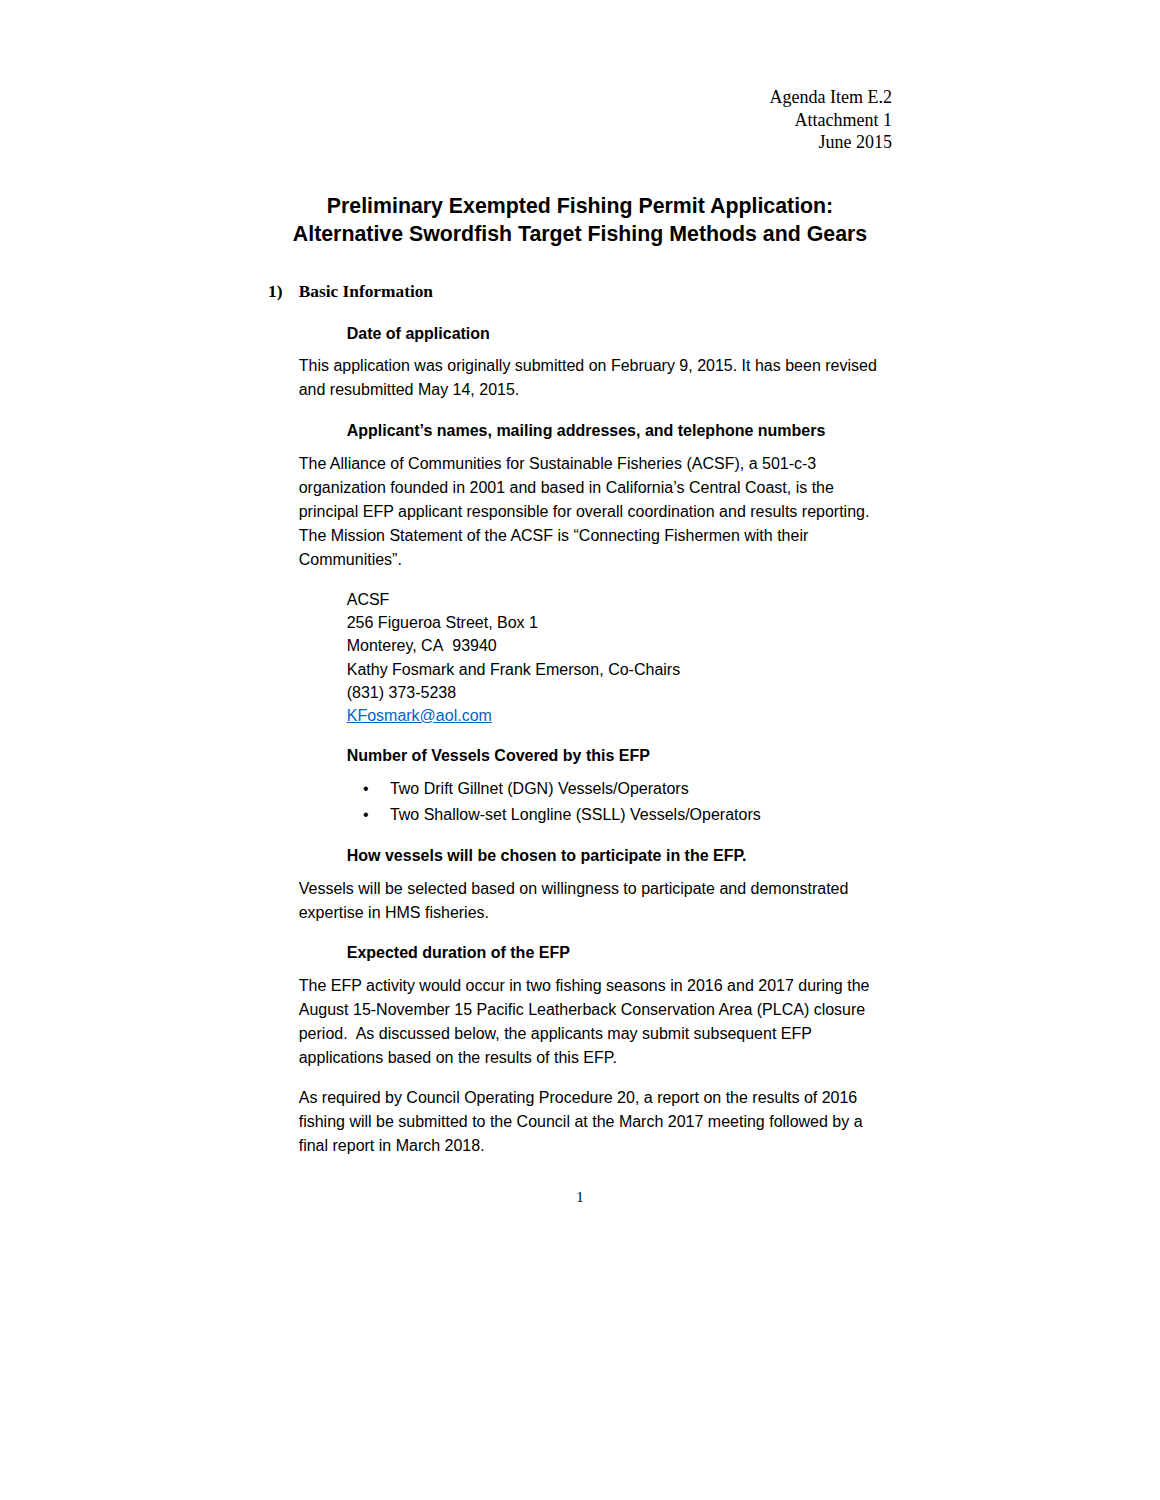Agenda Item E.2
Attachment 1
June 2015
Preliminary Exempted Fishing Permit Application:
Alternative Swordfish Target Fishing Methods and Gears
1)
Basic Information
Date of application
This application was originally submitted on February 9, 2015. It has been revised and resubmitted May 14, 2015.
Applicant’s names, mailing addresses, and telephone numbers
The Alliance of Communities for Sustainable Fisheries (ACSF), a 501-c-3 organization founded in 2001 and based in California’s Central Coast, is the principal EFP applicant responsible for overall coordination and results reporting. The Mission Statement of the ACSF is “Connecting Fishermen with their Communities”.
ACSF
256 Figueroa Street, Box 1
Monterey, CA 93940
Kathy Fosmark and Frank Emerson, Co-Chairs
(831) 373-5238
KFosmark@aol.com
Number of Vessels Covered by this EFP
Two Drift Gillnet (DGN) Vessels/Operators
Two Shallow-set Longline (SSLL) Vessels/Operators
How vessels will be chosen to participate in the EFP.
Vessels will be selected based on willingness to participate and demonstrated expertise in HMS fisheries.
Expected duration of the EFP
The EFP activity would occur in two fishing seasons in 2016 and 2017 during the August 15-November 15 Pacific Leatherback Conservation Area (PLCA) closure period. As discussed below, the applicants may submit subsequent EFP applications based on the results of this EFP.
As required by Council Operating Procedure 20, a report on the results of 2016 fishing will be submitted to the Council at the March 2017 meeting followed by a final report in March 2018.
1